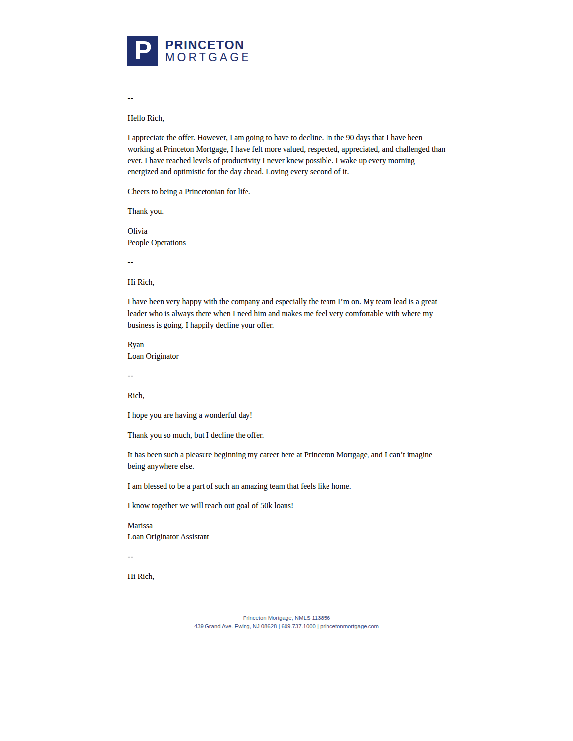PRINCETON
MORTGAGE
--
Hello Rich,
I appreciate the offer. However, I am going to have to decline. In the 90 days that I have been working at Princeton Mortgage, I have felt more valued, respected, appreciated, and challenged than ever. I have reached levels of productivity I never knew possible. I wake up every morning energized and optimistic for the day ahead. Loving every second of it.
Cheers to being a Princetonian for life.
Thank you.
Olivia People Operations
--
Hi Rich,
I have been very happy with the company and especially the team I’m on. My team lead is a great leader who is always there when I need him and makes me feel very comfortable with where my business is going. I happily decline your offer.
Ryan Loan Originator
--
Rich,
I hope you are having a wonderful day!
Thank you so much, but I decline the offer.
It has been such a pleasure beginning my career here at Princeton Mortgage, and I can’t imagine being anywhere else.
I am blessed to be a part of such an amazing team that feels like home.
I know together we will reach out goal of 50k loans!
Marissa Loan Originator Assistant
--
Hi Rich,
Princeton Mortgage, NMLS 113856
439 Grand Ave. Ewing, NJ 08628 | 609.737.1000 | princetonmortgage.com